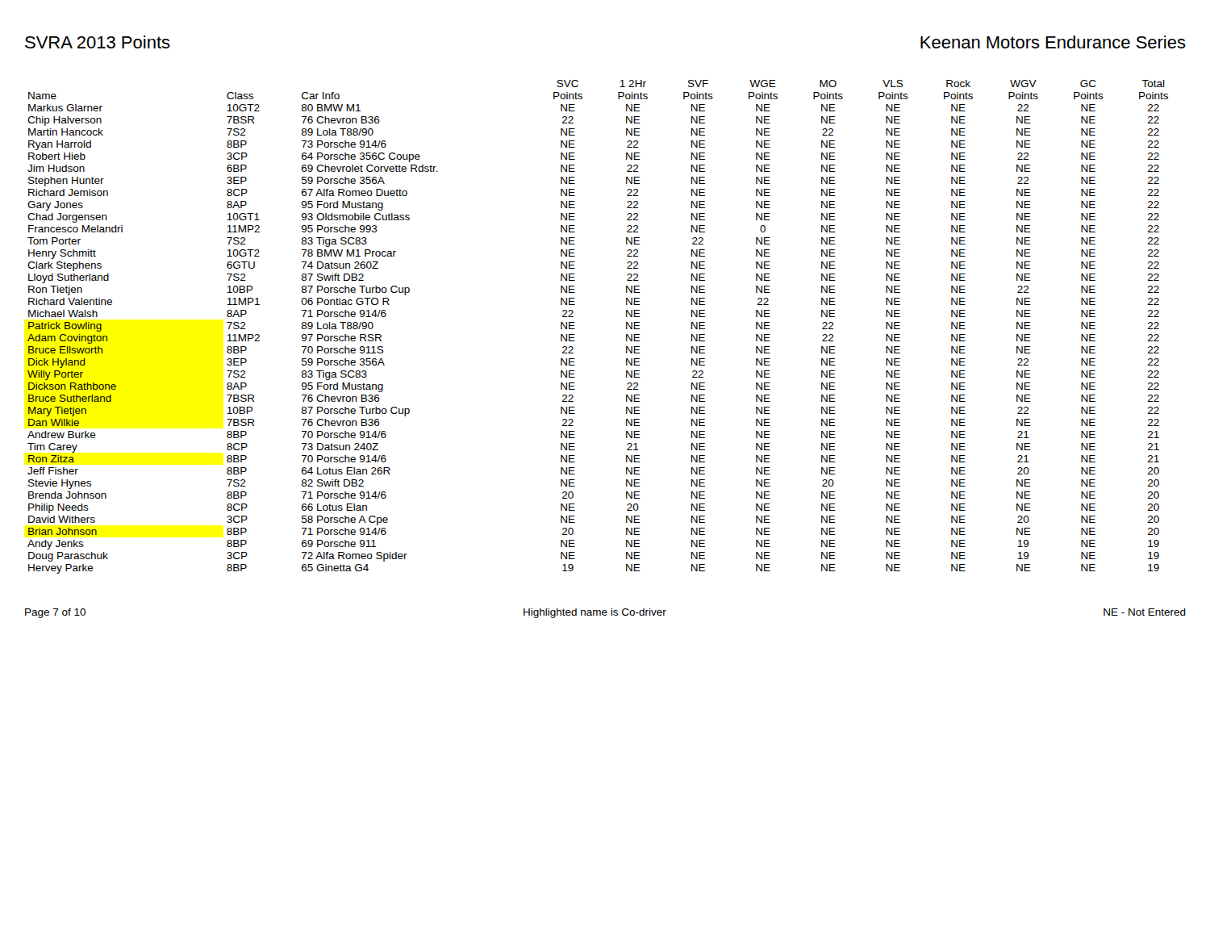SVRA 2013 Points
Keenan Motors Endurance Series
| | | | SVC | 1 2Hr | SVF | WGE | MO | VLS | Rock | WGV | GC | Total |
| --- | --- | --- | --- | --- | --- | --- | --- | --- | --- | --- | --- | --- |
| Name | Class | Car Info | Points | Points | Points | Points | Points | Points | Points | Points | Points | Points |
| Markus Glarner | 10GT2 | 80 BMW M1 | NE | NE | NE | NE | NE | NE | NE | 22 | NE | 22 |
| Chip Halverson | 7BSR | 76 Chevron B36 | 22 | NE | NE | NE | NE | NE | NE | NE | NE | 22 |
| Martin Hancock | 7S2 | 89 Lola T88/90 | NE | NE | NE | NE | 22 | NE | NE | NE | NE | 22 |
| Ryan Harrold | 8BP | 73 Porsche 914/6 | NE | 22 | NE | NE | NE | NE | NE | NE | NE | 22 |
| Robert Hieb | 3CP | 64 Porsche 356C Coupe | NE | NE | NE | NE | NE | NE | NE | 22 | NE | 22 |
| Jim Hudson | 6BP | 69 Chevrolet Corvette Rdstr. | NE | 22 | NE | NE | NE | NE | NE | NE | NE | 22 |
| Stephen Hunter | 3EP | 59 Porsche 356A | NE | NE | NE | NE | NE | NE | NE | 22 | NE | 22 |
| Richard Jemison | 8CP | 67 Alfa Romeo Duetto | NE | 22 | NE | NE | NE | NE | NE | NE | NE | 22 |
| Gary Jones | 8AP | 95 Ford Mustang | NE | 22 | NE | NE | NE | NE | NE | NE | NE | 22 |
| Chad Jorgensen | 10GT1 | 93 Oldsmobile Cutlass | NE | 22 | NE | NE | NE | NE | NE | NE | NE | 22 |
| Francesco Melandri | 11MP2 | 95 Porsche 993 | NE | 22 | NE | 0 | NE | NE | NE | NE | NE | 22 |
| Tom Porter | 7S2 | 83 Tiga SC83 | NE | NE | 22 | NE | NE | NE | NE | NE | NE | 22 |
| Henry Schmitt | 10GT2 | 78 BMW M1 Procar | NE | 22 | NE | NE | NE | NE | NE | NE | NE | 22 |
| Clark Stephens | 6GTU | 74 Datsun 260Z | NE | 22 | NE | NE | NE | NE | NE | NE | NE | 22 |
| Lloyd Sutherland | 7S2 | 87 Swift DB2 | NE | 22 | NE | NE | NE | NE | NE | NE | NE | 22 |
| Ron Tietjen | 10BP | 87 Porsche Turbo Cup | NE | NE | NE | NE | NE | NE | NE | 22 | NE | 22 |
| Richard Valentine | 11MP1 | 06 Pontiac GTO R | NE | NE | NE | 22 | NE | NE | NE | NE | NE | 22 |
| Michael Walsh | 8AP | 71 Porsche 914/6 | 22 | NE | NE | NE | NE | NE | NE | NE | NE | 22 |
| Patrick Bowling | 7S2 | 89 Lola T88/90 | NE | NE | NE | NE | 22 | NE | NE | NE | NE | 22 |
| Adam Covington | 11MP2 | 97 Porsche RSR | NE | NE | NE | NE | 22 | NE | NE | NE | NE | 22 |
| Bruce Ellsworth | 8BP | 70 Porsche 911S | 22 | NE | NE | NE | NE | NE | NE | NE | NE | 22 |
| Dick Hyland | 3EP | 59 Porsche 356A | NE | NE | NE | NE | NE | NE | NE | 22 | NE | 22 |
| Willy Porter | 7S2 | 83 Tiga SC83 | NE | NE | 22 | NE | NE | NE | NE | NE | NE | 22 |
| Dickson Rathbone | 8AP | 95 Ford Mustang | NE | 22 | NE | NE | NE | NE | NE | NE | NE | 22 |
| Bruce Sutherland | 7BSR | 76 Chevron B36 | 22 | NE | NE | NE | NE | NE | NE | NE | NE | 22 |
| Mary Tietjen | 10BP | 87 Porsche Turbo Cup | NE | NE | NE | NE | NE | NE | NE | 22 | NE | 22 |
| Dan Wilkie | 7BSR | 76 Chevron B36 | 22 | NE | NE | NE | NE | NE | NE | NE | NE | 22 |
| Andrew Burke | 8BP | 70 Porsche 914/6 | NE | NE | NE | NE | NE | NE | NE | 21 | NE | 21 |
| Tim Carey | 8CP | 73 Datsun 240Z | NE | 21 | NE | NE | NE | NE | NE | NE | NE | 21 |
| Ron Zitza | 8BP | 70 Porsche 914/6 | NE | NE | NE | NE | NE | NE | NE | 21 | NE | 21 |
| Jeff Fisher | 8BP | 64 Lotus Elan 26R | NE | NE | NE | NE | NE | NE | NE | 20 | NE | 20 |
| Stevie Hynes | 7S2 | 82 Swift DB2 | NE | NE | NE | NE | 20 | NE | NE | NE | NE | 20 |
| Brenda Johnson | 8BP | 71 Porsche 914/6 | 20 | NE | NE | NE | NE | NE | NE | NE | NE | 20 |
| Philip Needs | 8CP | 66 Lotus Elan | NE | 20 | NE | NE | NE | NE | NE | NE | NE | 20 |
| David Withers | 3CP | 58 Porsche A Cpe | NE | NE | NE | NE | NE | NE | NE | 20 | NE | 20 |
| Brian Johnson | 8BP | 71 Porsche 914/6 | 20 | NE | NE | NE | NE | NE | NE | NE | NE | 20 |
| Andy Jenks | 8BP | 69 Porsche 911 | NE | NE | NE | NE | NE | NE | NE | 19 | NE | 19 |
| Doug Paraschuk | 3CP | 72 Alfa Romeo Spider | NE | NE | NE | NE | NE | NE | NE | 19 | NE | 19 |
| Hervey Parke | 8BP | 65 Ginetta G4 | 19 | NE | NE | NE | NE | NE | NE | NE | NE | 19 |
Page 7 of 10 Highlighted name is Co-driver NE - Not Entered